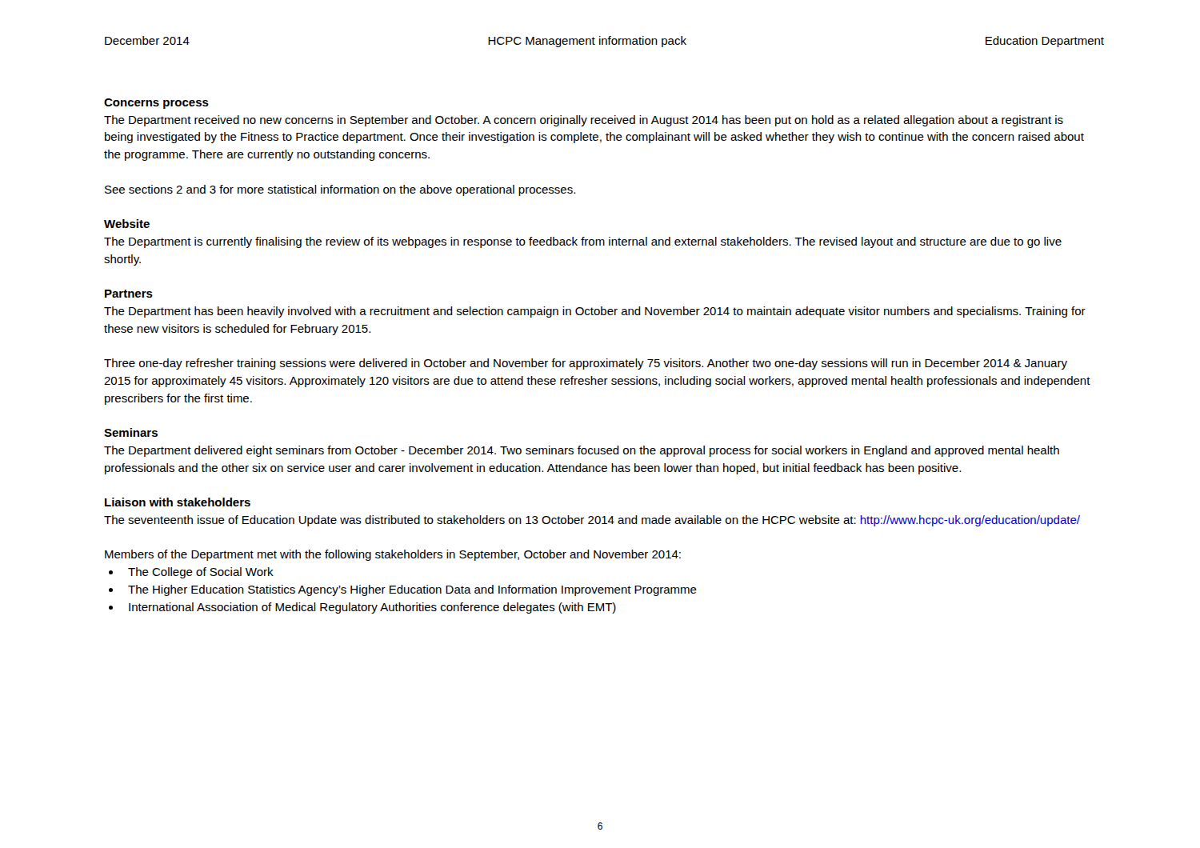December 2014
HCPC Management information pack
Education Department
Concerns process
The Department received no new concerns in September and October. A concern originally received in August 2014 has been put on hold as a related allegation about a registrant is being investigated by the Fitness to Practice department. Once their investigation is complete, the complainant will be asked whether they wish to continue with the concern raised about the programme. There are currently no outstanding concerns.
See sections 2 and 3 for more statistical information on the above operational processes.
Website
The Department is currently finalising the review of its webpages in response to feedback from internal and external stakeholders. The revised layout and structure are due to go live shortly.
Partners
The Department has been heavily involved with a recruitment and selection campaign in October and November 2014 to maintain adequate visitor numbers and specialisms. Training for these new visitors is scheduled for February 2015.
Three one-day refresher training sessions were delivered in October and November for approximately 75 visitors. Another two one-day sessions will run in December 2014 & January 2015 for approximately 45 visitors. Approximately 120 visitors are due to attend these refresher sessions, including social workers, approved mental health professionals and independent prescribers for the first time.
Seminars
The Department delivered eight seminars from October - December 2014. Two seminars focused on the approval process for social workers in England and approved mental health professionals and the other six on service user and carer involvement in education. Attendance has been lower than hoped, but initial feedback has been positive.
Liaison with stakeholders
The seventeenth issue of Education Update was distributed to stakeholders on 13 October 2014 and made available on the HCPC website at: http://www.hcpc-uk.org/education/update/
Members of the Department met with the following stakeholders in September, October and November 2014:
The College of Social Work
The Higher Education Statistics Agency’s Higher Education Data and Information Improvement Programme
International Association of Medical Regulatory Authorities conference delegates (with EMT)
6